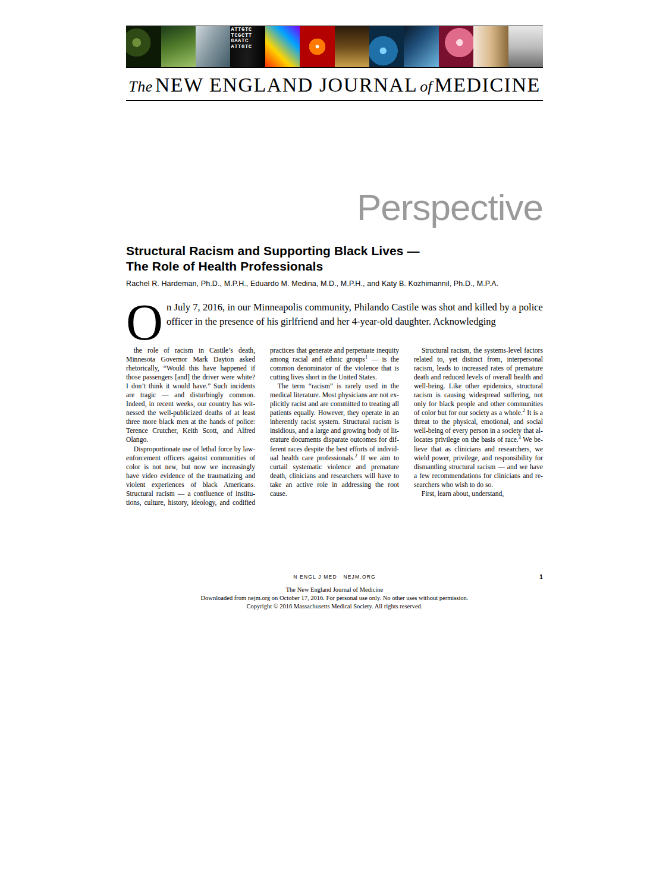ATTGTC
TCGCTT
GAATC
ATTGTC
The NEW ENGLAND JOURNAL of MEDICINE
Perspective
Structural Racism and Supporting Black Lives —
The Role of Health Professionals
Rachel R. Hardeman, Ph.D., M.P.H., Eduardo M. Medina, M.D., M.P.H., and Katy B. Kozhimannil, Ph.D., M.P.A.
On July 7, 2016, in our Minneapolis community, Philando Castile was shot and killed by a police officer in the presence of his girlfriend and her 4-year-old daughter. Acknowledging
the role of racism in Castile’s death, Minnesota Governor Mark Dayton asked rhetorically, “Would this have happened if those passengers [and] the driver were white? I don’t think it would have.” Such incidents are tragic — and disturbingly common. Indeed, in recent weeks, our country has witnessed the well-publicized deaths of at least three more black men at the hands of police: Terence Crutcher, Keith Scott, and Alfred Olango.
Disproportionate use of lethal force by law-enforcement officers against communities of color is not new, but now we increasingly have video evidence of the traumatizing and violent experiences of black Americans. Structural racism — a confluence of institutions, culture, history, ideology, and codified practices that generate and perpetuate inequity among racial and ethnic groups1 — is the common denominator of the violence that is cutting lives short in the United States.
The term “racism” is rarely used in the medical literature. Most physicians are not explicitly racist and are committed to treating all patients equally. However, they operate in an inherently racist system. Structural racism is insidious, and a large and growing body of literature documents disparate outcomes for different races despite the best efforts of individual health care professionals.2 If we aim to curtail systematic violence and premature death, clinicians and researchers will have to take an active role in addressing the root cause.
Structural racism, the systems-level factors related to, yet distinct from, interpersonal racism, leads to increased rates of premature death and reduced levels of overall health and well-being. Like other epidemics, structural racism is causing widespread suffering, not only for black people and other communities of color but for our society as a whole.2 It is a threat to the physical, emotional, and social well-being of every person in a society that allocates privilege on the basis of race.3 We believe that as clinicians and researchers, we wield power, privilege, and responsibility for dismantling structural racism — and we have a few recommendations for clinicians and researchers who wish to do so.
First, learn about, understand,
N ENGL J MED NEJM.ORG 1
The New England Journal of Medicine
Downloaded from nejm.org on October 17, 2016. For personal use only. No other uses without permission.
Copyright © 2016 Massachusetts Medical Society. All rights reserved.